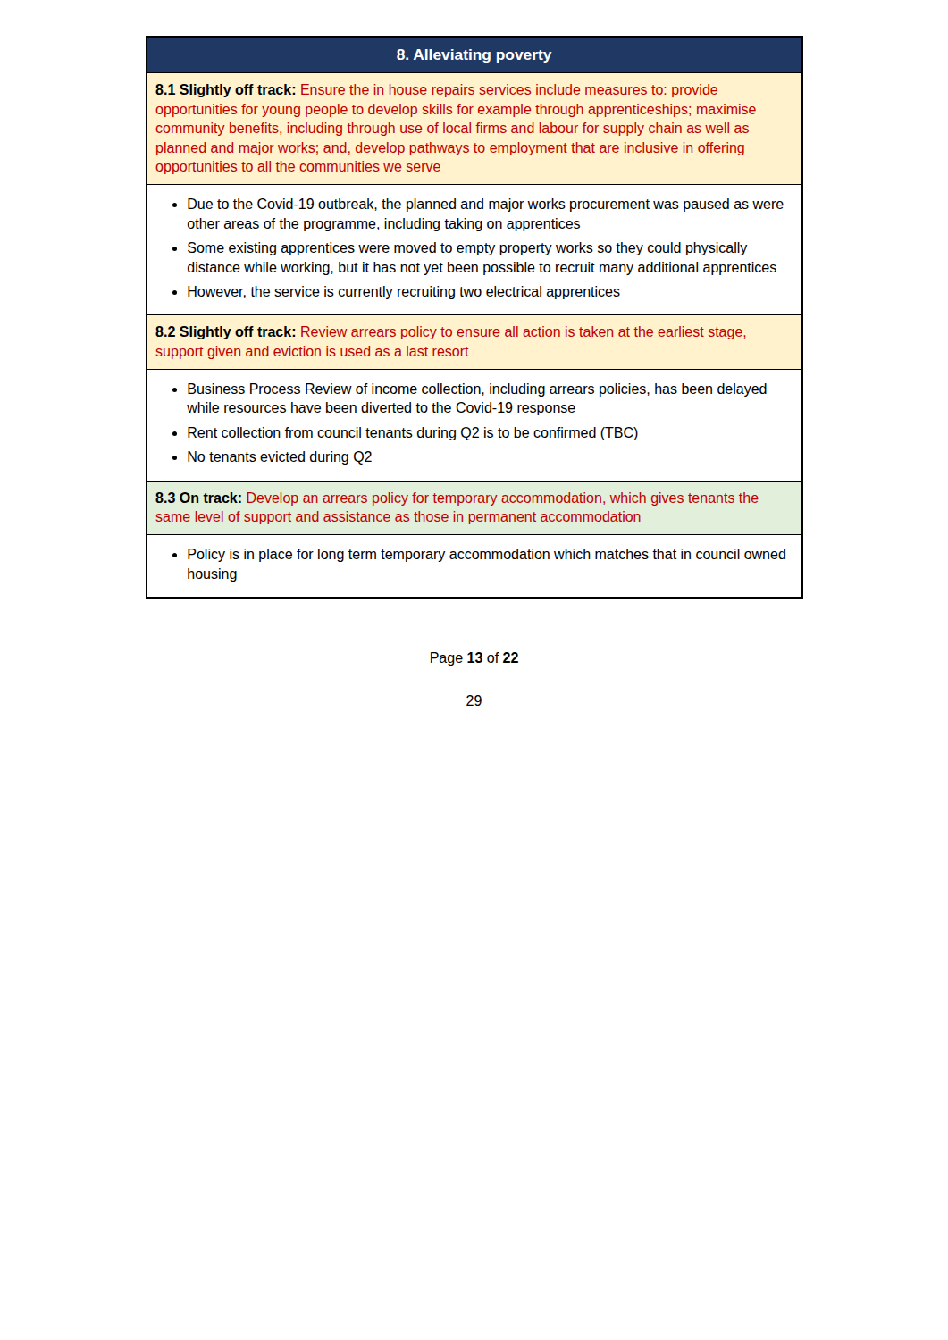8. Alleviating poverty
8.1 Slightly off track: Ensure the in house repairs services include measures to: provide opportunities for young people to develop skills for example through apprenticeships; maximise community benefits, including through use of local firms and labour for supply chain as well as planned and major works; and, develop pathways to employment that are inclusive in offering opportunities to all the communities we serve
Due to the Covid-19 outbreak, the planned and major works procurement was paused as were other areas of the programme, including taking on apprentices
Some existing apprentices were moved to empty property works so they could physically distance while working, but it has not yet been possible to recruit many additional apprentices
However, the service is currently recruiting two electrical apprentices
8.2 Slightly off track: Review arrears policy to ensure all action is taken at the earliest stage, support given and eviction is used as a last resort
Business Process Review of income collection, including arrears policies, has been delayed while resources have been diverted to the Covid-19 response
Rent collection from council tenants during Q2 is to be confirmed (TBC)
No tenants evicted during Q2
8.3 On track: Develop an arrears policy for temporary accommodation, which gives tenants the same level of support and assistance as those in permanent accommodation
Policy is in place for long term temporary accommodation which matches that in council owned housing
Page 13 of 22
29